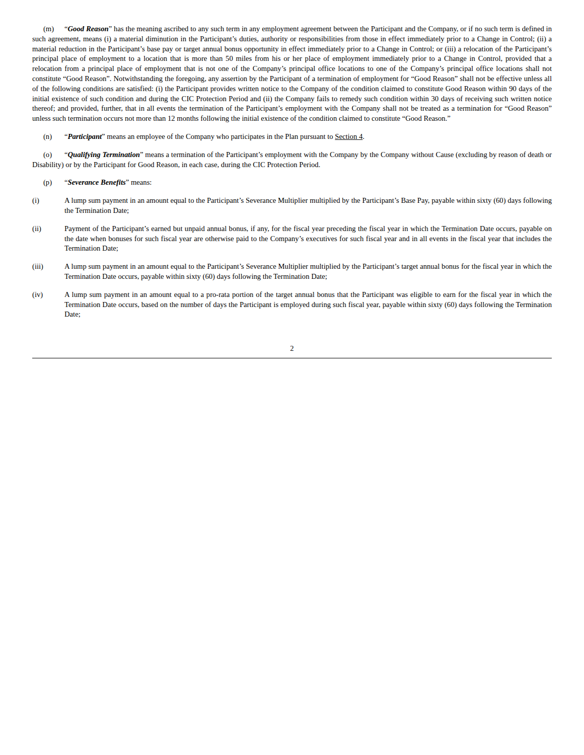(m)“Good Reason” has the meaning ascribed to any such term in any employment agreement between the Participant and the Company, or if no such term is defined in such agreement, means (i) a material diminution in the Participant’s duties, authority or responsibilities from those in effect immediately prior to a Change in Control; (ii) a material reduction in the Participant’s base pay or target annual bonus opportunity in effect immediately prior to a Change in Control; or (iii) a relocation of the Participant’s principal place of employment to a location that is more than 50 miles from his or her place of employment immediately prior to a Change in Control, provided that a relocation from a principal place of employment that is not one of the Company’s principal office locations to one of the Company’s principal office locations shall not constitute “Good Reason”. Notwithstanding the foregoing, any assertion by the Participant of a termination of employment for “Good Reason” shall not be effective unless all of the following conditions are satisfied: (i) the Participant provides written notice to the Company of the condition claimed to constitute Good Reason within 90 days of the initial existence of such condition and during the CIC Protection Period and (ii) the Company fails to remedy such condition within 30 days of receiving such written notice thereof; and provided, further, that in all events the termination of the Participant’s employment with the Company shall not be treated as a termination for “Good Reason” unless such termination occurs not more than 12 months following the initial existence of the condition claimed to constitute “Good Reason.”
(n)“Participant” means an employee of the Company who participates in the Plan pursuant to Section 4.
(o)“Qualifying Termination” means a termination of the Participant’s employment with the Company by the Company without Cause (excluding by reason of death or Disability) or by the Participant for Good Reason, in each case, during the CIC Protection Period.
(p)“Severance Benefits” means:
(i) A lump sum payment in an amount equal to the Participant’s Severance Multiplier multiplied by the Participant’s Base Pay, payable within sixty (60) days following the Termination Date;
(ii) Payment of the Participant’s earned but unpaid annual bonus, if any, for the fiscal year preceding the fiscal year in which the Termination Date occurs, payable on the date when bonuses for such fiscal year are otherwise paid to the Company’s executives for such fiscal year and in all events in the fiscal year that includes the Termination Date;
(iii) A lump sum payment in an amount equal to the Participant’s Severance Multiplier multiplied by the Participant’s target annual bonus for the fiscal year in which the Termination Date occurs, payable within sixty (60) days following the Termination Date;
(iv) A lump sum payment in an amount equal to a pro-rata portion of the target annual bonus that the Participant was eligible to earn for the fiscal year in which the Termination Date occurs, based on the number of days the Participant is employed during such fiscal year, payable within sixty (60) days following the Termination Date;
2